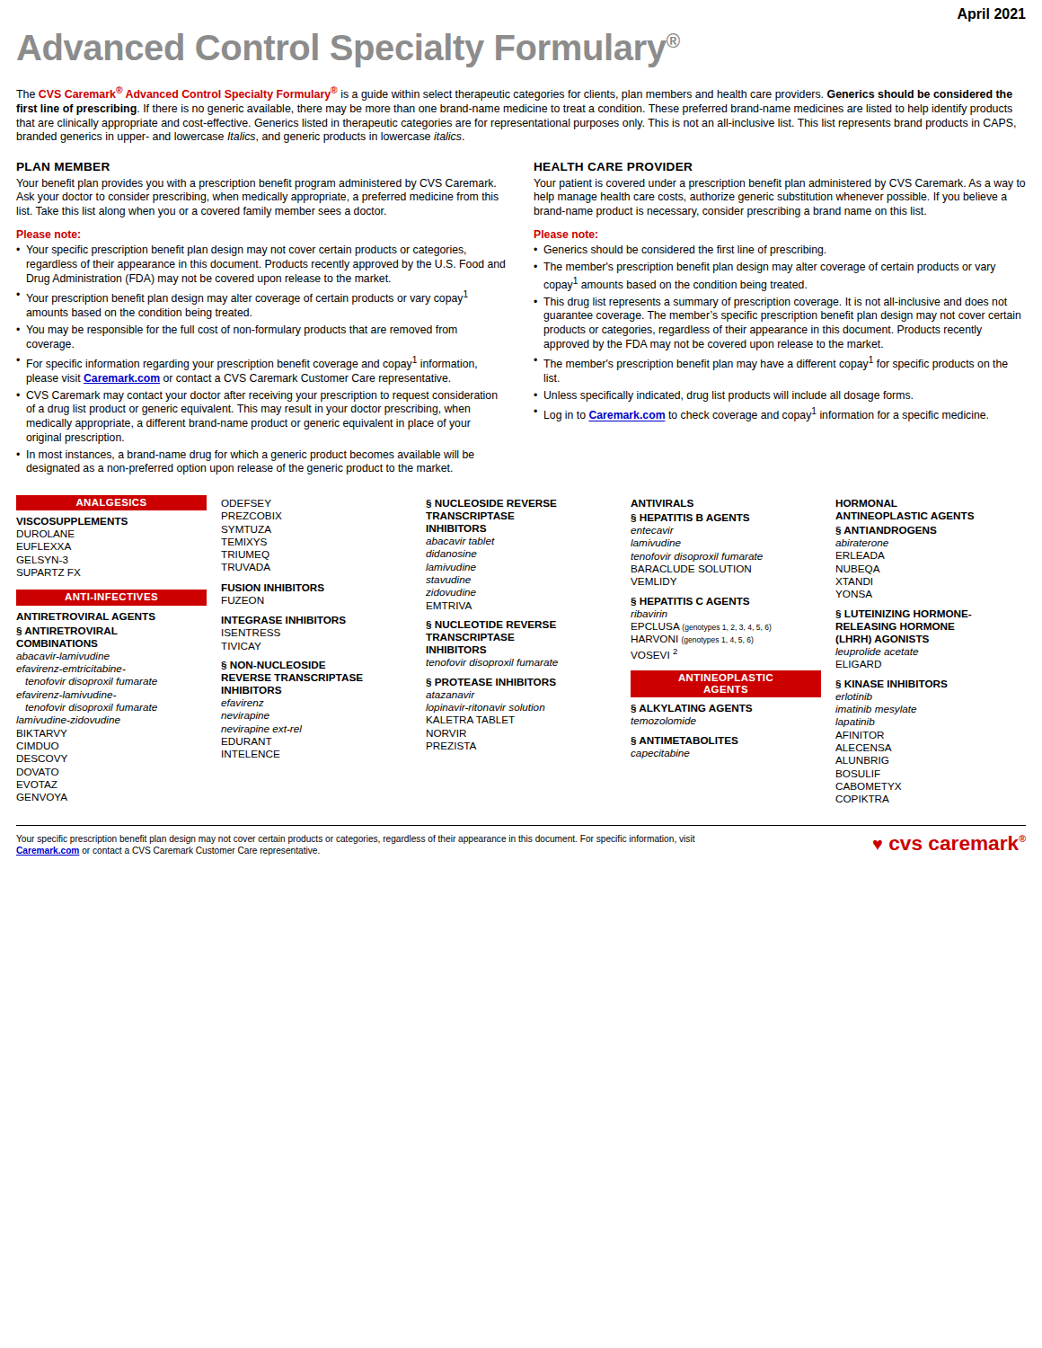April 2021
Advanced Control Specialty Formulary®
The CVS Caremark® Advanced Control Specialty Formulary® is a guide within select therapeutic categories for clients, plan members and health care providers. Generics should be considered the first line of prescribing. If there is no generic available, there may be more than one brand-name medicine to treat a condition. These preferred brand-name medicines are listed to help identify products that are clinically appropriate and cost-effective. Generics listed in therapeutic categories are for representational purposes only. This is not an all-inclusive list. This list represents brand products in CAPS, branded generics in upper- and lowercase Italics, and generic products in lowercase italics.
PLAN MEMBER
Your benefit plan provides you with a prescription benefit program administered by CVS Caremark. Ask your doctor to consider prescribing, when medically appropriate, a preferred medicine from this list. Take this list along when you or a covered family member sees a doctor.
Please note:
Your specific prescription benefit plan design may not cover certain products or categories, regardless of their appearance in this document. Products recently approved by the U.S. Food and Drug Administration (FDA) may not be covered upon release to the market.
Your prescription benefit plan design may alter coverage of certain products or vary copay1 amounts based on the condition being treated.
You may be responsible for the full cost of non-formulary products that are removed from coverage.
For specific information regarding your prescription benefit coverage and copay1 information, please visit Caremark.com or contact a CVS Caremark Customer Care representative.
CVS Caremark may contact your doctor after receiving your prescription to request consideration of a drug list product or generic equivalent. This may result in your doctor prescribing, when medically appropriate, a different brand-name product or generic equivalent in place of your original prescription.
In most instances, a brand-name drug for which a generic product becomes available will be designated as a non-preferred option upon release of the generic product to the market.
HEALTH CARE PROVIDER
Your patient is covered under a prescription benefit plan administered by CVS Caremark. As a way to help manage health care costs, authorize generic substitution whenever possible. If you believe a brand-name product is necessary, consider prescribing a brand name on this list.
Please note:
Generics should be considered the first line of prescribing.
The member's prescription benefit plan design may alter coverage of certain products or vary copay1 amounts based on the condition being treated.
This drug list represents a summary of prescription coverage. It is not all-inclusive and does not guarantee coverage. The member’s specific prescription benefit plan design may not cover certain products or categories, regardless of their appearance in this document. Products recently approved by the FDA may not be covered upon release to the market.
The member's prescription benefit plan may have a different copay1 for specific products on the list.
Unless specifically indicated, drug list products will include all dosage forms.
Log in to Caremark.com to check coverage and copay1 information for a specific medicine.
ANALGESICS
VISCOSUPPLEMENTS
DUROLANE
EUFLEXXA
GELSYN-3
SUPARTZ FX
ANTI-INFECTIVES
ANTIRETROVIRAL AGENTS
§ ANTIRETROVIRAL
COMBINATIONS
abacavir-lamivudine
efavirenz-emtricitabine-
tenofovir disoproxil fumarate
efavirenz-lamivudine-
tenofovir disoproxil fumarate
lamivudine-zidovudine
BIKTARVY
CIMDUO
DESCOVY
DOVATO
EVOTAZ
GENVOYA
ODEFSEY
PREZCOBIX
SYMTUZA
TEMIXYS
TRIUMEQ
TRUVADA
FUSION INHIBITORS
FUZEON
INTEGRASE INHIBITORS
ISENTRESS
TIVICAY
§ NON-NUCLEOSIDE
REVERSE TRANSCRIPTASE
INHIBITORS
efavirenz
nevirapine
nevirapine ext-rel
EDURANT
INTELENCE
§ NUCLEOSIDE REVERSE
TRANSCRIPTASE
INHIBITORS
abacavir tablet
didanosine
lamivudine
stavudine
zidovudine
EMTRIVA
§ NUCLEOTIDE REVERSE
TRANSCRIPTASE
INHIBITORS
tenofovir disoproxil fumarate
§ PROTEASE INHIBITORS
atazanavir
lopinavir-ritonavir solution
KALETRA TABLET
NORVIR
PREZISTA
ANTIVIRALS
§ HEPATITIS B AGENTS
entecavir
lamivudine
tenofovir disoproxil fumarate
BARACLUDE SOLUTION
VEMLIDY
§ HEPATITIS C AGENTS
ribavirin
EPCLUSA (genotypes 1, 2, 3, 4, 5, 6)
HARVONI (genotypes 1, 4, 5, 6)
VOSEVI 2
ANTINEOPLASTIC
AGENTS
§ ALKYLATING AGENTS
temozolomide
§ ANTIMETABOLITES
capecitabine
HORMONAL
ANTINEOPLASTIC AGENTS
§ ANTIANDROGENS
abiraterone
ERLEADA
NUBEQA
XTANDI
YONSA
§ LUTEINIZING HORMONE-
RELEASING HORMONE
(LHRH) AGONISTS
leuprolide acetate
ELIGARD
§ KINASE INHIBITORS
erlotinib
imatinib mesylate
lapatinib
AFINITOR
ALECENSA
ALUNBRIG
BOSULIF
CABOMETYX
COPIKTRA
Your specific prescription benefit plan design may not cover certain products or categories, regardless of their appearance in this document. For specific information, visit Caremark.com or contact a CVS Caremark Customer Care representative.
♥ cvs caremark®